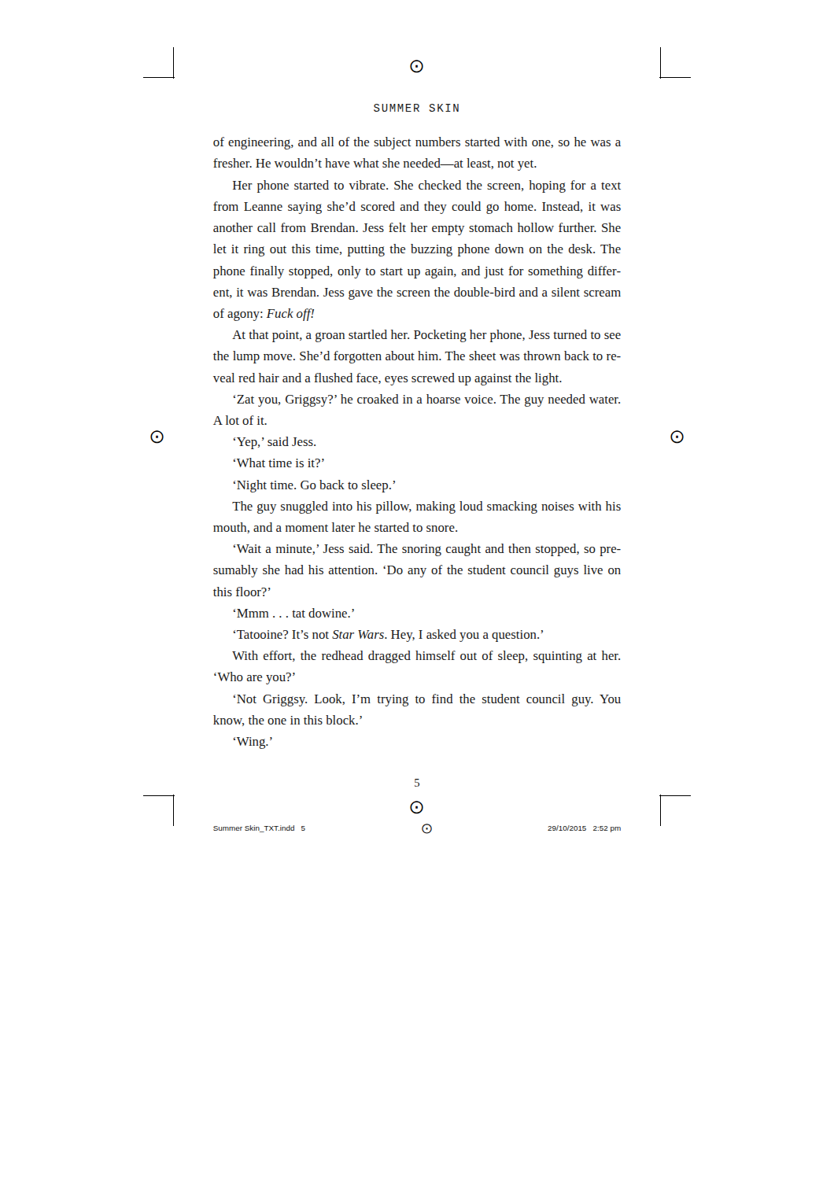⨀ ⨀ ⨀ ⨀
Summer Skin
of engineering, and all of the subject numbers started with one, so he was a fresher. He wouldn’t have what she needed—at least, not yet.
Her phone started to vibrate. She checked the screen, hoping for a text from Leanne saying she’d scored and they could go home. Instead, it was another call from Brendan. Jess felt her empty stomach hollow further. She let it ring out this time, putting the buzzing phone down on the desk. The phone finally stopped, only to start up again, and just for something different, it was Brendan. Jess gave the screen the double-bird and a silent scream of agony: Fuck off!
At that point, a groan startled her. Pocketing her phone, Jess turned to see the lump move. She’d forgotten about him. The sheet was thrown back to reveal red hair and a flushed face, eyes screwed up against the light.
‘Zat you, Griggsy?’ he croaked in a hoarse voice. The guy needed water. A lot of it.
‘Yep,’ said Jess.
‘What time is it?’
‘Night time. Go back to sleep.’
The guy snuggled into his pillow, making loud smacking noises with his mouth, and a moment later he started to snore.
‘Wait a minute,’ Jess said. The snoring caught and then stopped, so presumably she had his attention. ‘Do any of the student council guys live on this floor?’
‘Mmm . . . tat dowine.’
‘Tatooine? It’s not Star Wars. Hey, I asked you a question.’
With effort, the redhead dragged himself out of sleep, squinting at her. ‘Who are you?’
‘Not Griggsy. Look, I’m trying to find the student council guy. You know, the one in this block.’
‘Wing.’
5
Summer Skin_TXT.indd 5 ⨀ 29/10/2015 2:52 pm